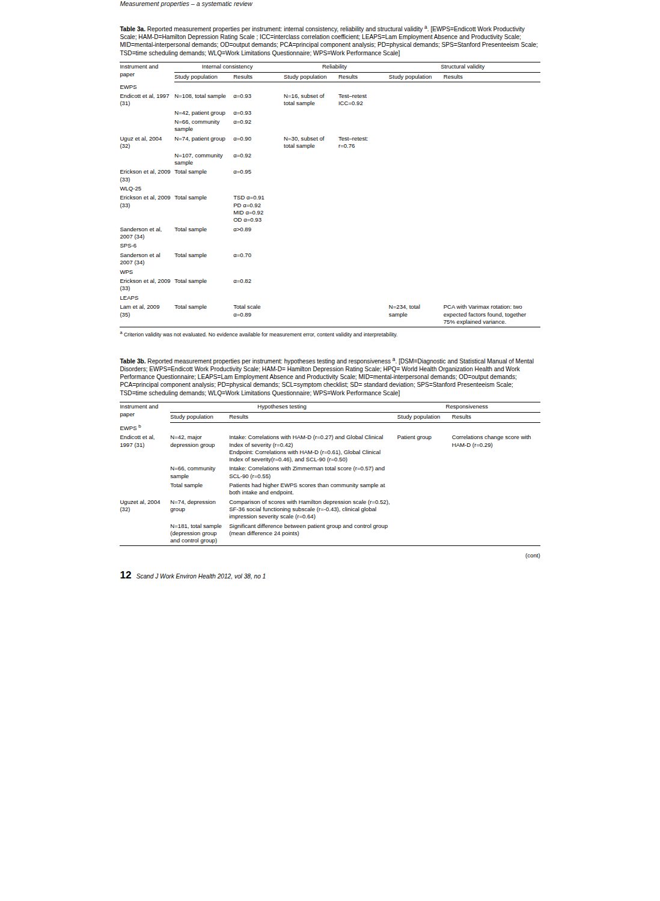Measurement properties – a systematic review
Table 3a. Reported measurement properties per instrument: internal consistency, reliability and structural validity a. [EWPS=Endicott Work Productivity Scale; HAM-D=Hamilton Depression Rating Scale ; ICC=interclass correlation coefficient; LEAPS=Lam Employment Absence and Productivity Scale; MID=mental-interpersonal demands; OD=output demands; PCA=principal component analysis; PD=physical demands; SPS=Stanford Presenteeism Scale; TSD=time scheduling demands; WLQ=Work Limitations Questionnaire; WPS=Work Performance Scale]
| Instrument and paper | Internal consistency | Reliability | Structural validity |
| --- | --- | --- | --- |
| Study population | Results | Study population | Results | Study population | Results |
| EWPS | | | | | | |
| Endicott et al, 1997 (31) | N=108, total sample | α=0.93 | N=16, subset of total sample | Test–retest ICC=0.92 | | |
| | N=42, patient group | α=0.93 | | | | |
| | N=66, community sample | α=0.92 | | | | |
| Uguz et al, 2004 (32) | N=74, patient group | α=0.90 | N=30, subset of total sample | Test–retest: r=0.76 | | |
| | N=107, community sample | α=0.92 | | | | |
| Erickson et al, 2009 (33) | Total sample | α=0.95 | | | | |
| WLQ-25 | | | | | | |
| Erickson et al, 2009 (33) | Total sample | TSD α=0.91 PD α=0.92 MID α=0.92 OD α=0.93 | | | | |
| Sanderson et al, 2007 (34) | Total sample | α>0.89 | | | | |
| SPS-6 | | | | | | |
| Sanderson et al 2007 (34) | Total sample | α=0.70 | | | | |
| WPS | | | | | | |
| Erickson et al, 2009 (33) | Total sample | α=0.82 | | | | |
| LEAPS | | | | | | |
| Lam et al, 2009 (35) | Total sample | Total scale α=0.89 | | | N=234, total sample | PCA with Varimax rotation: two expected factors found, together 75% explained variance. |
a Criterion validity was not evaluated. No evidence available for measurement error, content validity and interpretability.
Table 3b. Reported measurement properties per instrument: hypotheses testing and responsiveness a. [DSM=Diagnostic and Statistical Manual of Mental Disorders; EWPS=Endicott Work Productivity Scale; HAM-D= Hamilton Depression Rating Scale; HPQ= World Health Organization Health and Work Performance Questionnaire; LEAPS=Lam Employment Absence and Productivity Scale; MID=mental-interpersonal demands; OD=output demands; PCA=principal component analysis; PD=physical demands; SCL=symptom checklist; SD= standard deviation; SPS=Stanford Presenteeism Scale; TSD=time scheduling demands; WLQ=Work Limitations Questionnaire; WPS=Work Performance Scale]
| Instrument and paper | Hypotheses testing | Responsiveness |
| --- | --- | --- |
| Study population | Results | Study population | Results |
| EWPS b | | | | |
| Endicott et al, 1997 (31) | N=42, major depression group | Intake: Correlations with HAM-D (r=0.27) and Global Clinical Index of severity (r=0.42) Endpoint: Correlations with HAM-D (r=0.61), Global Clinical Index of severity(r=0.46), and SCL-90 (r=0.50) | Patient group | Correlations change score with HAM-D (r=0.29) |
| | N=66, community sample | Intake: Correlations with Zimmerman total score (r=0.57) and SCL-90 (r=0.55) | | |
| | Total sample | Patients had higher EWPS scores than community sample at both intake and endpoint. | | |
| Uguzet al, 2004 (32) | N=74, depression group | Comparison of scores with Hamilton depression scale (r=0.52), SF-36 social functioning subscale (r=-0.43), clinical global impression severity scale (r=0.64) | | |
| | N=181, total sample (depression group and control group) | Significant difference between patient group and control group (mean difference 24 points) | | |
(cont)
12 Scand J Work Environ Health 2012, vol 38, no 1